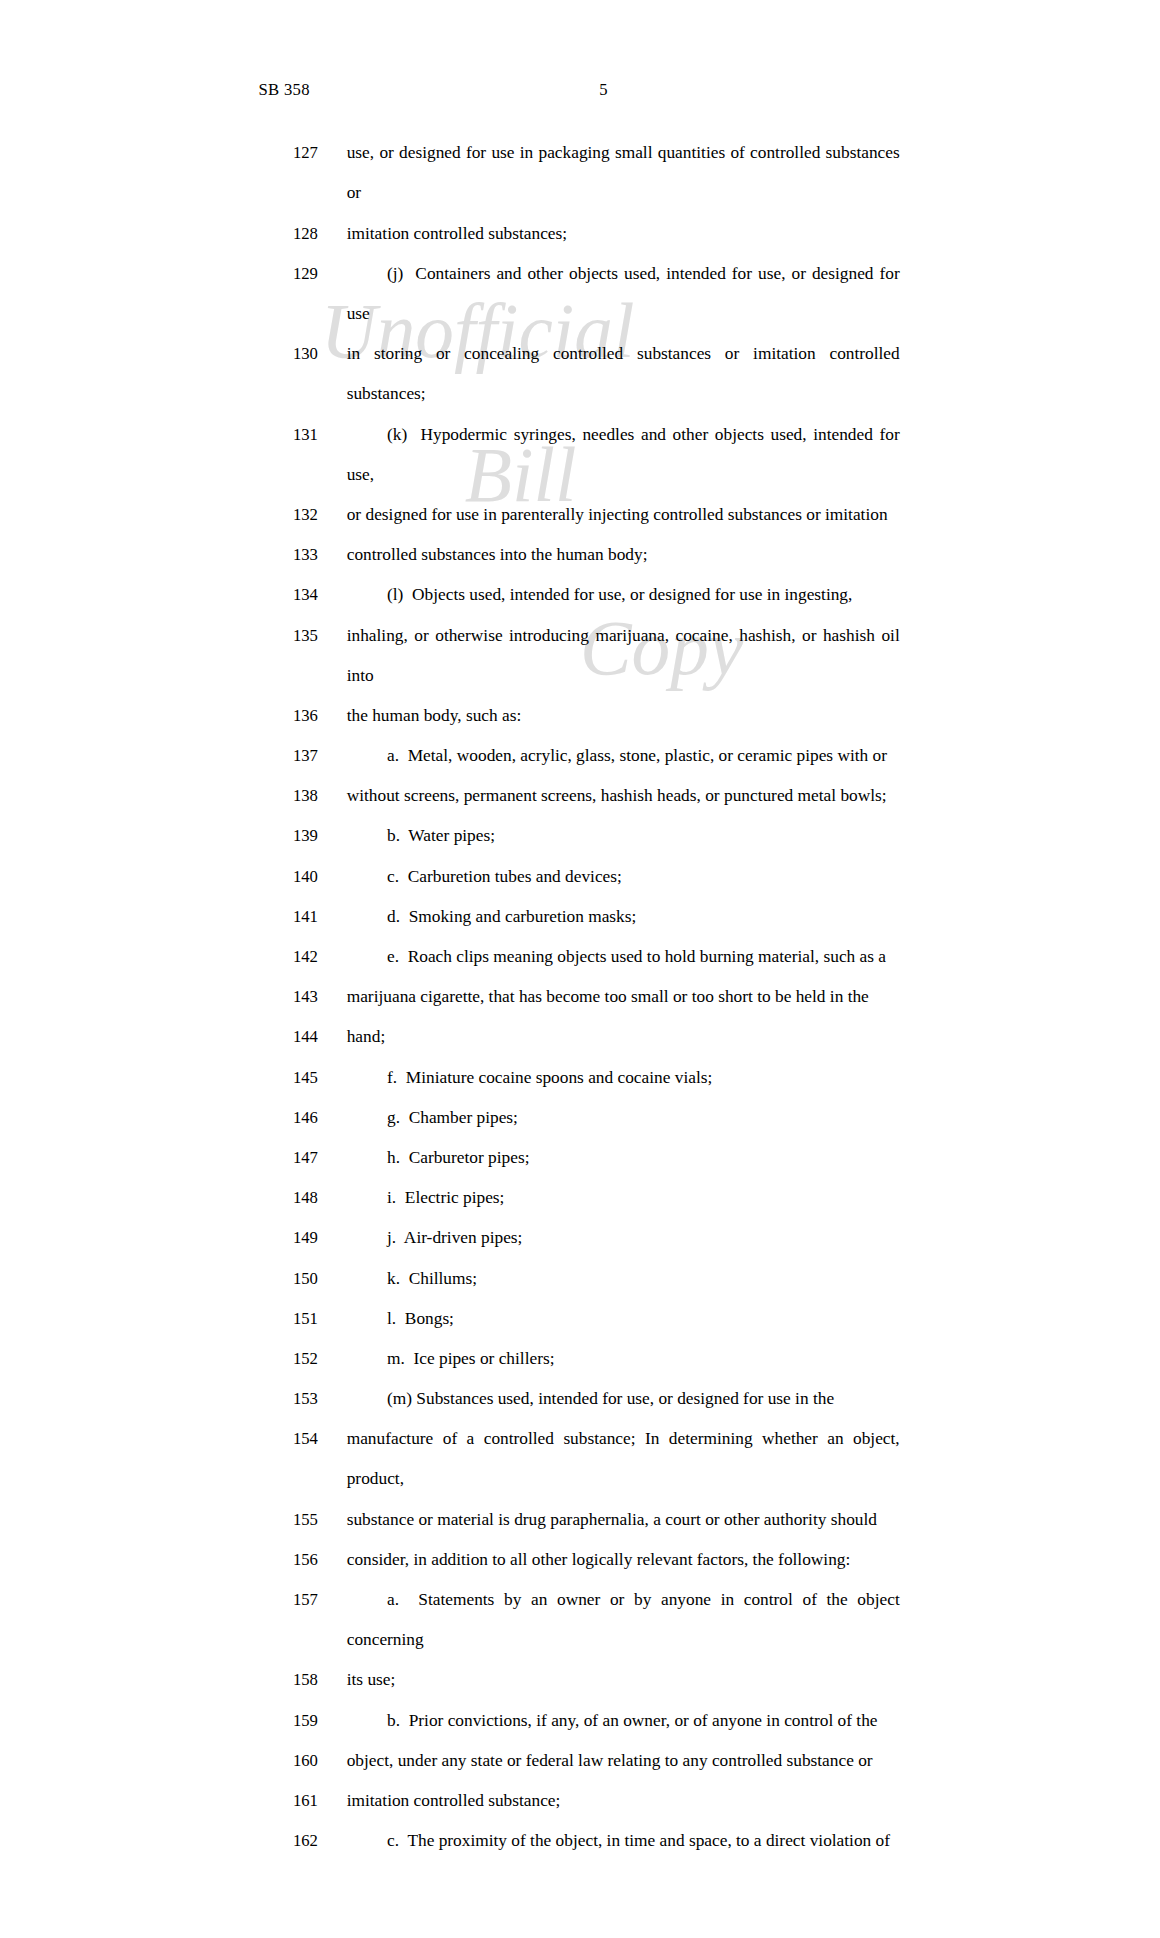Unofficial Bill Copy
SB 358
5
127
use, or designed for use in packaging small quantities of controlled substances or
128
imitation controlled substances;
129
(j) Containers and other objects used, intended for use, or designed for use
130
in storing or concealing controlled substances or imitation controlled substances;
131
(k) Hypodermic syringes, needles and other objects used, intended for use,
132
or designed for use in parenterally injecting controlled substances or imitation
133
controlled substances into the human body;
134
(l) Objects used, intended for use, or designed for use in ingesting,
135
inhaling, or otherwise introducing marijuana, cocaine, hashish, or hashish oil into
136
the human body, such as:
137
a. Metal, wooden, acrylic, glass, stone, plastic, or ceramic pipes with or
138
without screens, permanent screens, hashish heads, or punctured metal bowls;
139
b. Water pipes;
140
c. Carburetion tubes and devices;
141
d. Smoking and carburetion masks;
142
e. Roach clips meaning objects used to hold burning material, such as a
143
marijuana cigarette, that has become too small or too short to be held in the
144
hand;
145
f. Miniature cocaine spoons and cocaine vials;
146
g. Chamber pipes;
147
h. Carburetor pipes;
148
i. Electric pipes;
149
j. Air-driven pipes;
150
k. Chillums;
151
l. Bongs;
152
m. Ice pipes or chillers;
153
(m) Substances used, intended for use, or designed for use in the
154
manufacture of a controlled substance; In determining whether an object, product,
155
substance or material is drug paraphernalia, a court or other authority should
156
consider, in addition to all other logically relevant factors, the following:
157
a. Statements by an owner or by anyone in control of the object concerning
158
its use;
159
b. Prior convictions, if any, of an owner, or of anyone in control of the
160
object, under any state or federal law relating to any controlled substance or
161
imitation controlled substance;
162
c. The proximity of the object, in time and space, to a direct violation of